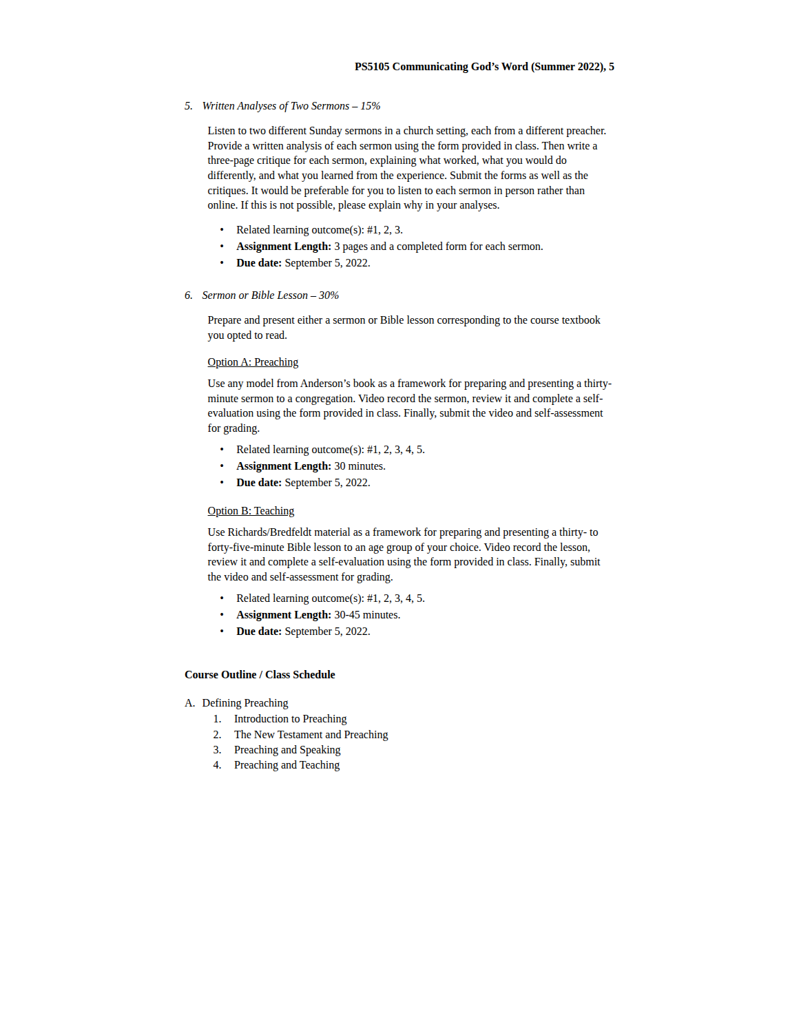PS5105 Communicating God’s Word (Summer 2022), 5
5. Written Analyses of Two Sermons – 15%
Listen to two different Sunday sermons in a church setting, each from a different preacher. Provide a written analysis of each sermon using the form provided in class. Then write a three-page critique for each sermon, explaining what worked, what you would do differently, and what you learned from the experience. Submit the forms as well as the critiques. It would be preferable for you to listen to each sermon in person rather than online. If this is not possible, please explain why in your analyses.
Related learning outcome(s): #1, 2, 3.
Assignment Length: 3 pages and a completed form for each sermon.
Due date: September 5, 2022.
6. Sermon or Bible Lesson – 30%
Prepare and present either a sermon or Bible lesson corresponding to the course textbook you opted to read.
Option A: Preaching
Use any model from Anderson’s book as a framework for preparing and presenting a thirty-minute sermon to a congregation. Video record the sermon, review it and complete a self-evaluation using the form provided in class. Finally, submit the video and self-assessment for grading.
Related learning outcome(s): #1, 2, 3, 4, 5.
Assignment Length: 30 minutes.
Due date: September 5, 2022.
Option B: Teaching
Use Richards/Bredfeldt material as a framework for preparing and presenting a thirty- to forty-five-minute Bible lesson to an age group of your choice. Video record the lesson, review it and complete a self-evaluation using the form provided in class. Finally, submit the video and self-assessment for grading.
Related learning outcome(s): #1, 2, 3, 4, 5.
Assignment Length: 30-45 minutes.
Due date: September 5, 2022.
Course Outline / Class Schedule
A. Defining Preaching
1. Introduction to Preaching
2. The New Testament and Preaching
3. Preaching and Speaking
4. Preaching and Teaching